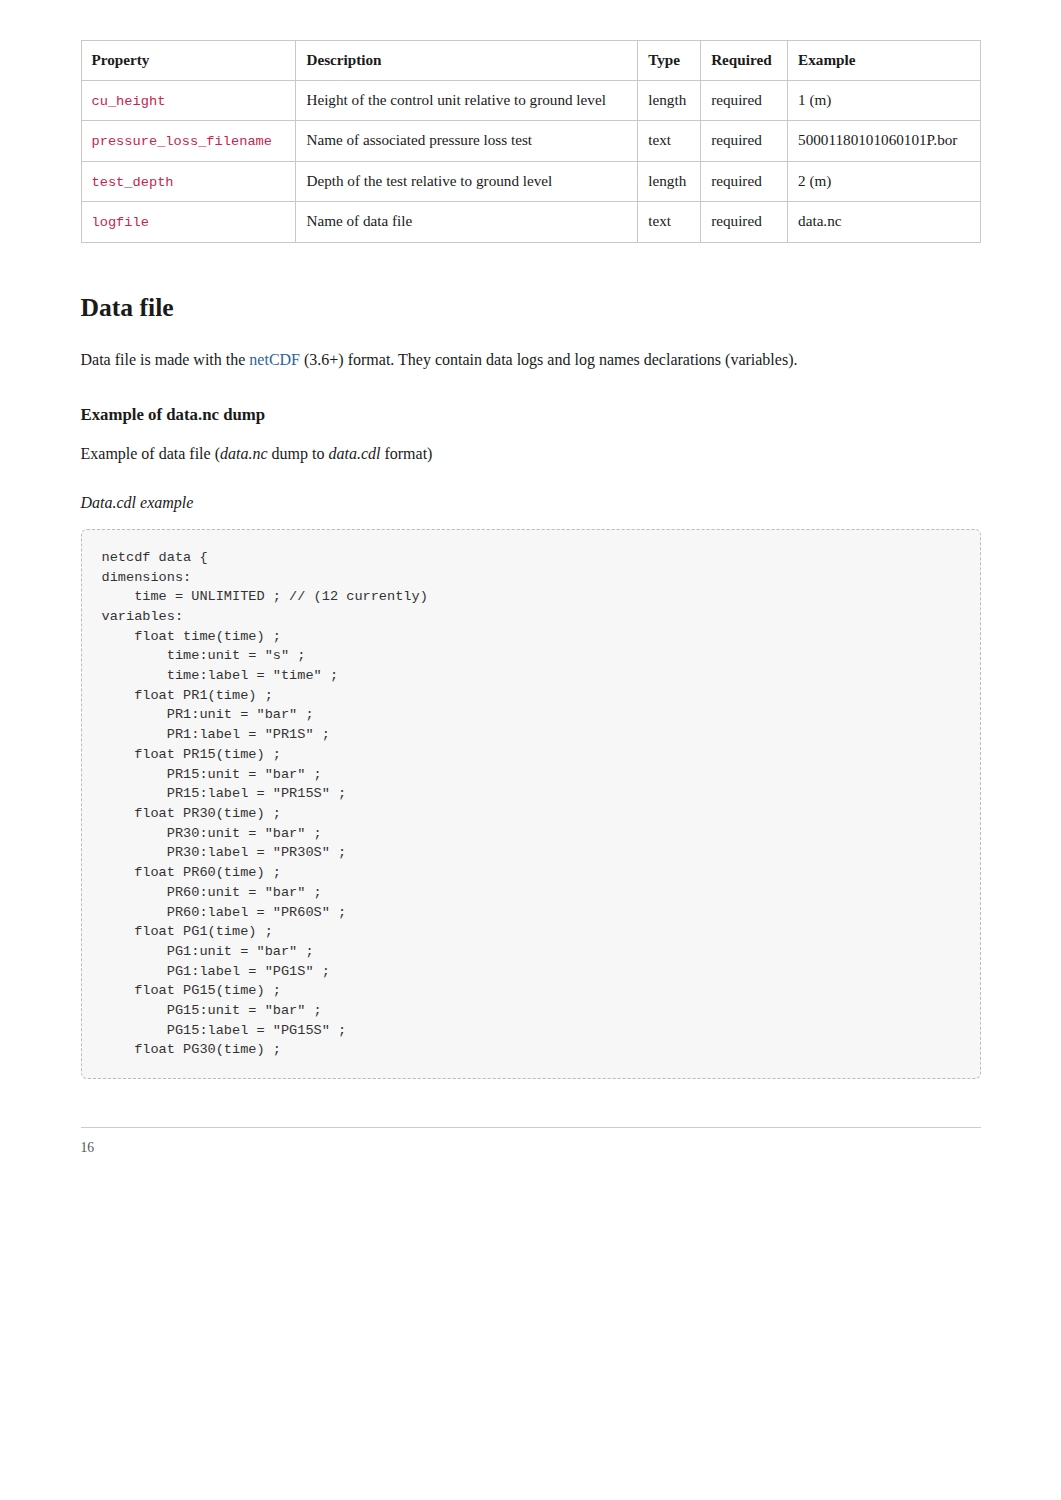| Property | Description | Type | Required | Example |
| --- | --- | --- | --- | --- |
| cu_height | Height of the control unit relative to ground level | length | required | 1 (m) |
| pressure_loss_filename | Name of associated pressure loss test | text | required | 50001180101060101P.bor |
| test_depth | Depth of the test relative to ground level | length | required | 2 (m) |
| logfile | Name of data file | text | required | data.nc |
Data file
Data file is made with the netCDF (3.6+) format. They contain data logs and log names declarations (variables).
Example of data.nc dump
Example of data file (data.nc dump to data.cdl format)
Data.cdl example
netcdf data {
dimensions:
    time = UNLIMITED ; // (12 currently)
variables:
    float time(time) ;
        time:unit = "s" ;
        time:label = "time" ;
    float PR1(time) ;
        PR1:unit = "bar" ;
        PR1:label = "PR1S" ;
    float PR15(time) ;
        PR15:unit = "bar" ;
        PR15:label = "PR15S" ;
    float PR30(time) ;
        PR30:unit = "bar" ;
        PR30:label = "PR30S" ;
    float PR60(time) ;
        PR60:unit = "bar" ;
        PR60:label = "PR60S" ;
    float PG1(time) ;
        PG1:unit = "bar" ;
        PG1:label = "PG1S" ;
    float PG15(time) ;
        PG15:unit = "bar" ;
        PG15:label = "PG15S" ;
    float PG30(time) ;
16